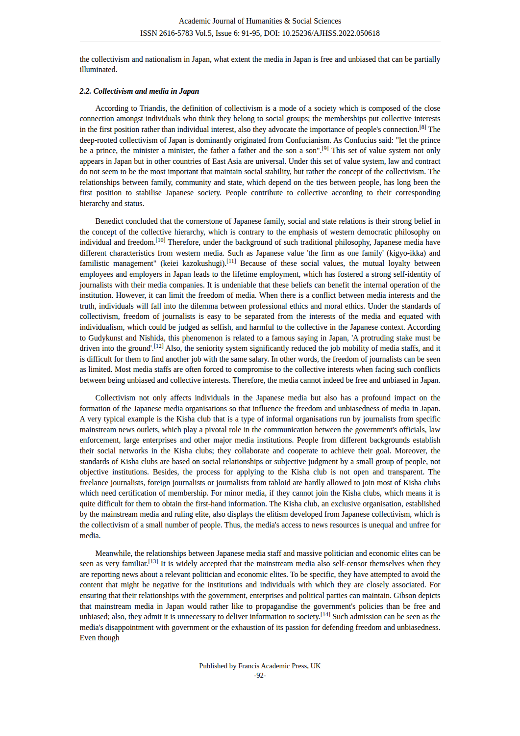Academic Journal of Humanities & Social Sciences ISSN 2616-5783 Vol.5, Issue 6: 91-95, DOI: 10.25236/AJHSS.2022.050618
the collectivism and nationalism in Japan, what extent the media in Japan is free and unbiased that can be partially illuminated.
2.2. Collectivism and media in Japan
According to Triandis, the definition of collectivism is a mode of a society which is composed of the close connection amongst individuals who think they belong to social groups; the memberships put collective interests in the first position rather than individual interest, also they advocate the importance of people's connection.[8] The deep-rooted collectivism of Japan is dominantly originated from Confucianism. As Confucius said: "let the prince be a prince, the minister a minister, the father a father and the son a son".[9] This set of value system not only appears in Japan but in other countries of East Asia are universal. Under this set of value system, law and contract do not seem to be the most important that maintain social stability, but rather the concept of the collectivism. The relationships between family, community and state, which depend on the ties between people, has long been the first position to stabilise Japanese society. People contribute to collective according to their corresponding hierarchy and status.
Benedict concluded that the cornerstone of Japanese family, social and state relations is their strong belief in the concept of the collective hierarchy, which is contrary to the emphasis of western democratic philosophy on individual and freedom.[10] Therefore, under the background of such traditional philosophy, Japanese media have different characteristics from western media. Such as Japanese value 'the firm as one family' (kigyo-ikka) and familistic management" (keiei kazokushugi).[11] Because of these social values, the mutual loyalty between employees and employers in Japan leads to the lifetime employment, which has fostered a strong self-identity of journalists with their media companies. It is undeniable that these beliefs can benefit the internal operation of the institution. However, it can limit the freedom of media. When there is a conflict between media interests and the truth, individuals will fall into the dilemma between professional ethics and moral ethics. Under the standards of collectivism, freedom of journalists is easy to be separated from the interests of the media and equated with individualism, which could be judged as selfish, and harmful to the collective in the Japanese context. According to Gudykunst and Nishida, this phenomenon is related to a famous saying in Japan, 'A protruding stake must be driven into the ground'.[12] Also, the seniority system significantly reduced the job mobility of media staffs, and it is difficult for them to find another job with the same salary. In other words, the freedom of journalists can be seen as limited. Most media staffs are often forced to compromise to the collective interests when facing such conflicts between being unbiased and collective interests. Therefore, the media cannot indeed be free and unbiased in Japan.
Collectivism not only affects individuals in the Japanese media but also has a profound impact on the formation of the Japanese media organisations so that influence the freedom and unbiasedness of media in Japan. A very typical example is the Kisha club that is a type of informal organisations run by journalists from specific mainstream news outlets, which play a pivotal role in the communication between the government's officials, law enforcement, large enterprises and other major media institutions. People from different backgrounds establish their social networks in the Kisha clubs; they collaborate and cooperate to achieve their goal. Moreover, the standards of Kisha clubs are based on social relationships or subjective judgment by a small group of people, not objective institutions. Besides, the process for applying to the Kisha club is not open and transparent. The freelance journalists, foreign journalists or journalists from tabloid are hardly allowed to join most of Kisha clubs which need certification of membership. For minor media, if they cannot join the Kisha clubs, which means it is quite difficult for them to obtain the first-hand information. The Kisha club, an exclusive organisation, established by the mainstream media and ruling elite, also displays the elitism developed from Japanese collectivism, which is the collectivism of a small number of people. Thus, the media's access to news resources is unequal and unfree for media.
Meanwhile, the relationships between Japanese media staff and massive politician and economic elites can be seen as very familiar.[13] It is widely accepted that the mainstream media also self-censor themselves when they are reporting news about a relevant politician and economic elites. To be specific, they have attempted to avoid the content that might be negative for the institutions and individuals with which they are closely associated. For ensuring that their relationships with the government, enterprises and political parties can maintain. Gibson depicts that mainstream media in Japan would rather like to propagandise the government's policies than be free and unbiased; also, they admit it is unnecessary to deliver information to society.[14] Such admission can be seen as the media's disappointment with government or the exhaustion of its passion for defending freedom and unbiasedness. Even though
Published by Francis Academic Press, UK -92-